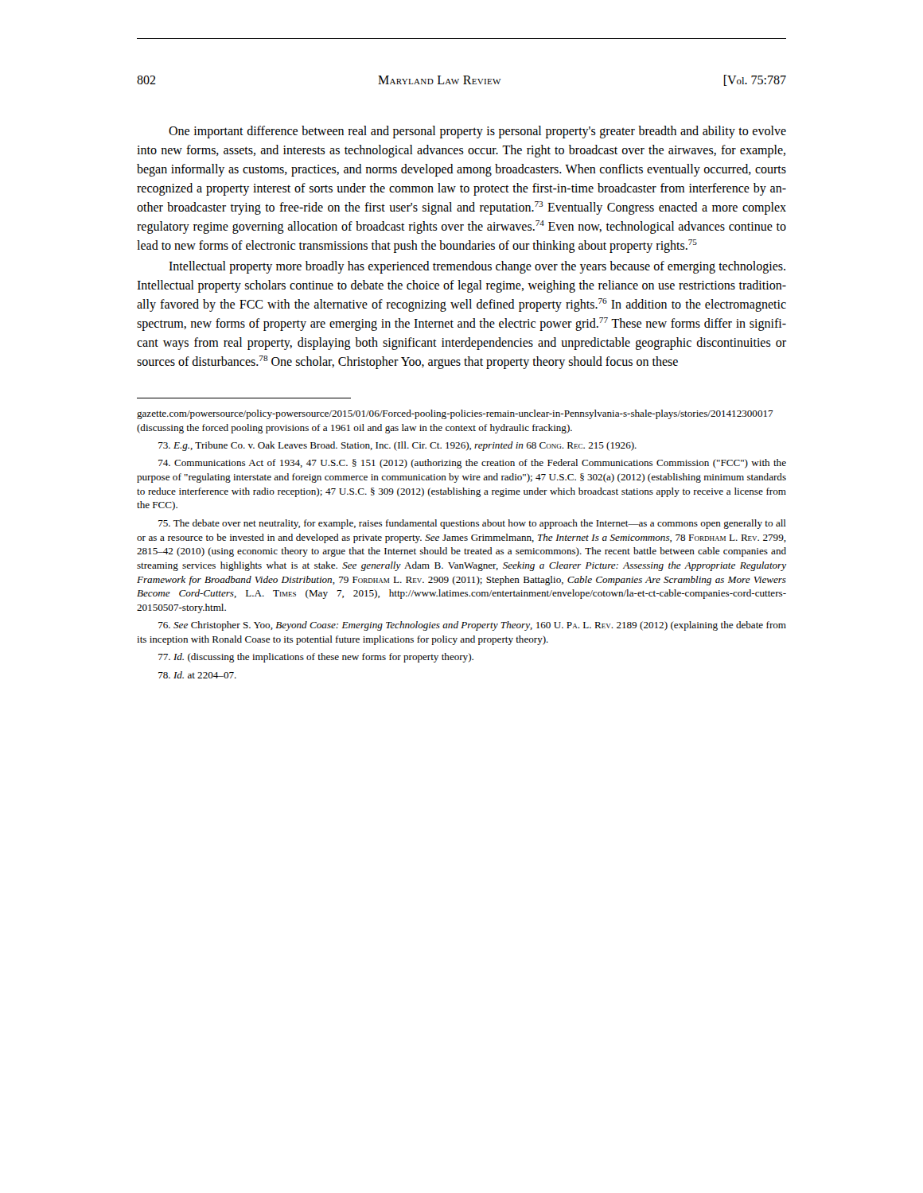802 Maryland Law Review [Vol. 75:787
One important difference between real and personal property is personal property's greater breadth and ability to evolve into new forms, assets, and interests as technological advances occur. The right to broadcast over the airwaves, for example, began informally as customs, practices, and norms developed among broadcasters. When conflicts eventually occurred, courts recognized a property interest of sorts under the common law to protect the first-in-time broadcaster from interference by another broadcaster trying to free-ride on the first user's signal and reputation.73 Eventually Congress enacted a more complex regulatory regime governing allocation of broadcast rights over the airwaves.74 Even now, technological advances continue to lead to new forms of electronic transmissions that push the boundaries of our thinking about property rights.75
Intellectual property more broadly has experienced tremendous change over the years because of emerging technologies. Intellectual property scholars continue to debate the choice of legal regime, weighing the reliance on use restrictions traditionally favored by the FCC with the alternative of recognizing well defined property rights.76 In addition to the electromagnetic spectrum, new forms of property are emerging in the Internet and the electric power grid.77 These new forms differ in significant ways from real property, displaying both significant interdependencies and unpredictable geographic discontinuities or sources of disturbances.78 One scholar, Christopher Yoo, argues that property theory should focus on these
gazette.com/powersource/policy-powersource/2015/01/06/Forced-pooling-policies-remain-unclear-in-Pennsylvania-s-shale-plays/stories/201412300017 (discussing the forced pooling provisions of a 1961 oil and gas law in the context of hydraulic fracking).
73. E.g., Tribune Co. v. Oak Leaves Broad. Station, Inc. (Ill. Cir. Ct. 1926), reprinted in 68 Cong. Rec. 215 (1926).
74. Communications Act of 1934, 47 U.S.C. § 151 (2012) (authorizing the creation of the Federal Communications Commission ("FCC") with the purpose of "regulating interstate and foreign commerce in communication by wire and radio"); 47 U.S.C. § 302(a) (2012) (establishing minimum standards to reduce interference with radio reception); 47 U.S.C. § 309 (2012) (establishing a regime under which broadcast stations apply to receive a license from the FCC).
75. The debate over net neutrality, for example, raises fundamental questions about how to approach the Internet—as a commons open generally to all or as a resource to be invested in and developed as private property. See James Grimmelmann, The Internet Is a Semicommons, 78 Fordham L. Rev. 2799, 2815–42 (2010) (using economic theory to argue that the Internet should be treated as a semicommons). The recent battle between cable companies and streaming services highlights what is at stake. See generally Adam B. VanWagner, Seeking a Clearer Picture: Assessing the Appropriate Regulatory Framework for Broadband Video Distribution, 79 Fordham L. Rev. 2909 (2011); Stephen Battaglio, Cable Companies Are Scrambling as More Viewers Become Cord-Cutters, L.A. Times (May 7, 2015), http://www.latimes.com/entertainment/envelope/cotown/la-et-ct-cable-companies-cord-cutters-20150507-story.html.
76. See Christopher S. Yoo, Beyond Coase: Emerging Technologies and Property Theory, 160 U. Pa. L. Rev. 2189 (2012) (explaining the debate from its inception with Ronald Coase to its potential future implications for policy and property theory).
77. Id. (discussing the implications of these new forms for property theory).
78. Id. at 2204–07.